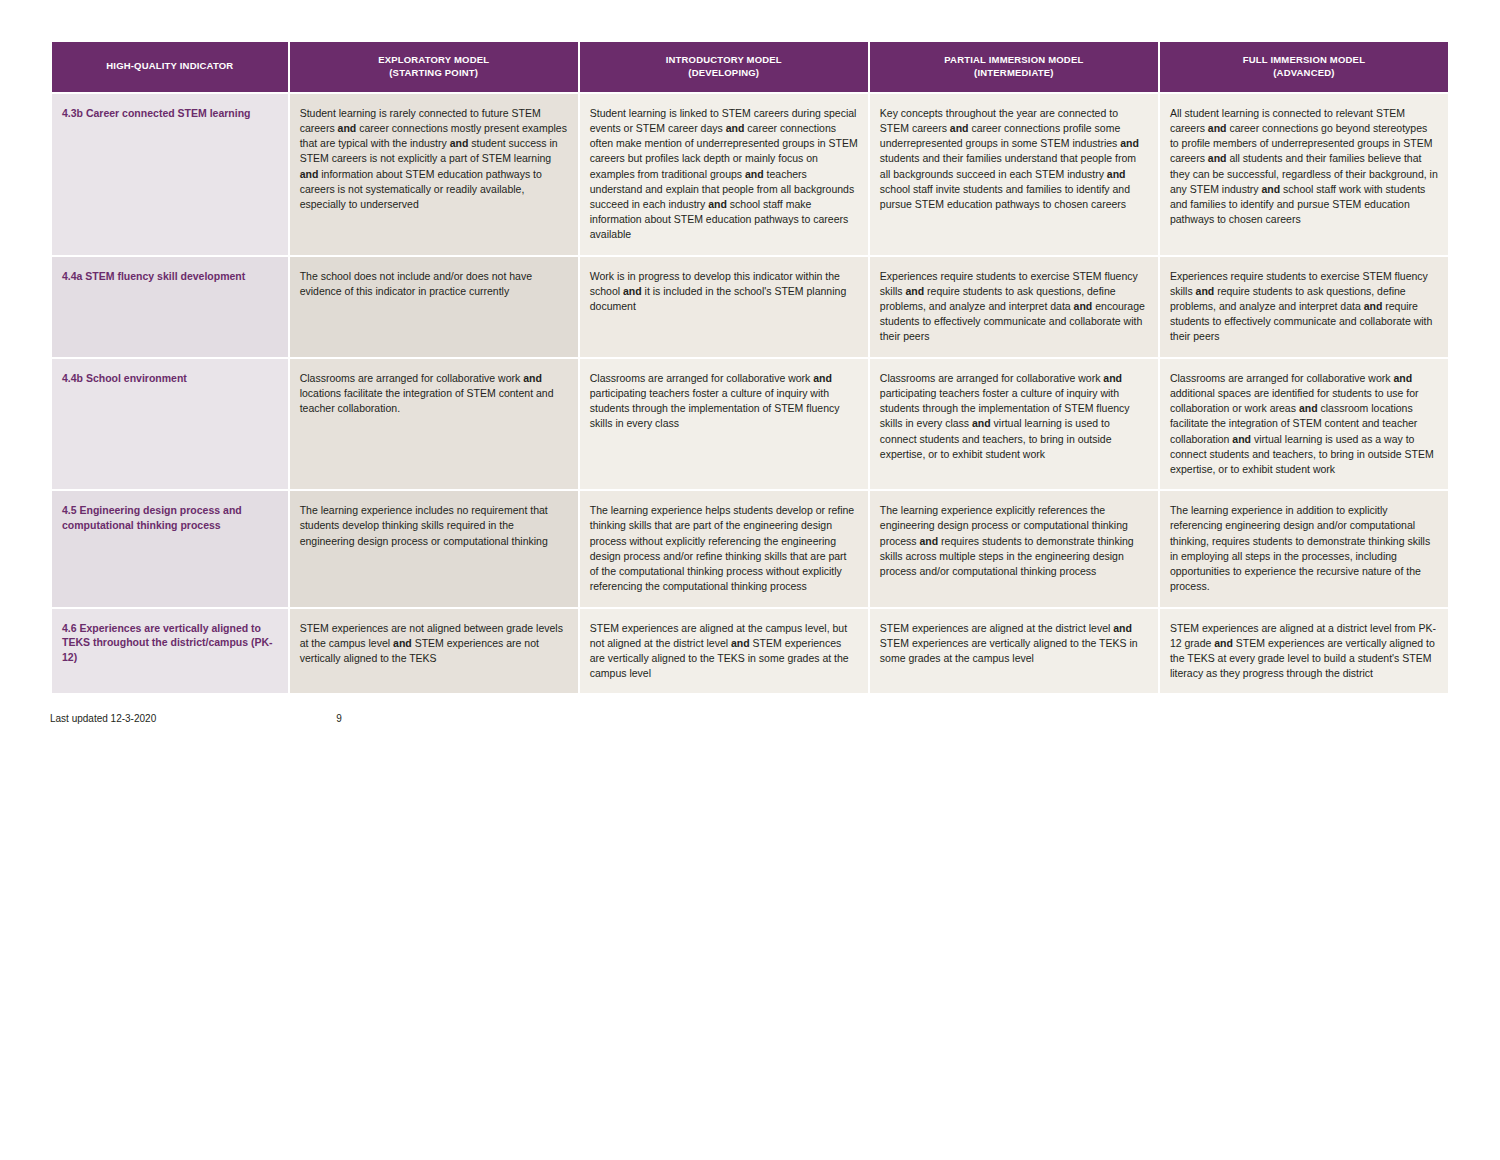| High-Quality Indicator | Exploratory Model (Starting Point) | Introductory Model (Developing) | Partial Immersion Model (Intermediate) | Full Immersion Model (Advanced) |
| --- | --- | --- | --- | --- |
| 4.3b Career connected STEM learning | Student learning is rarely connected to future STEM careers and career connections mostly present examples that are typical with the industry and student success in STEM careers is not explicitly a part of STEM learning and information about STEM education pathways to careers is not systematically or readily available, especially to underserved | Student learning is linked to STEM careers during special events or STEM career days and career connections often make mention of underrepresented groups in STEM careers but profiles lack depth or mainly focus on examples from traditional groups and teachers understand and explain that people from all backgrounds succeed in each industry and school staff make information about STEM education pathways to careers available | Key concepts throughout the year are connected to STEM careers and career connections profile some underrepresented groups in some STEM industries and students and their families understand that people from all backgrounds succeed in each STEM industry and school staff invite students and families to identify and pursue STEM education pathways to chosen careers | All student learning is connected to relevant STEM careers and career connections go beyond stereotypes to profile members of underrepresented groups in STEM careers and all students and their families believe that they can be successful, regardless of their background, in any STEM industry and school staff work with students and families to identify and pursue STEM education pathways to chosen careers |
| 4.4a STEM fluency skill development | The school does not include and/or does not have evidence of this indicator in practice currently | Work is in progress to develop this indicator within the school and it is included in the school's STEM planning document | Experiences require students to exercise STEM fluency skills and require students to ask questions, define problems, and analyze and interpret data and encourage students to effectively communicate and collaborate with their peers | Experiences require students to exercise STEM fluency skills and require students to ask questions, define problems, and analyze and interpret data and require students to effectively communicate and collaborate with their peers |
| 4.4b School environment | Classrooms are arranged for collaborative work and locations facilitate the integration of STEM content and teacher collaboration. | Classrooms are arranged for collaborative work and participating teachers foster a culture of inquiry with students through the implementation of STEM fluency skills in every class | Classrooms are arranged for collaborative work and participating teachers foster a culture of inquiry with students through the implementation of STEM fluency skills in every class and virtual learning is used to connect students and teachers, to bring in outside expertise, or to exhibit student work | Classrooms are arranged for collaborative work and additional spaces are identified for students to use for collaboration or work areas and classroom locations facilitate the integration of STEM content and teacher collaboration and virtual learning is used as a way to connect students and teachers, to bring in outside STEM expertise, or to exhibit student work |
| 4.5 Engineering design process and computational thinking process | The learning experience includes no requirement that students develop thinking skills required in the engineering design process or computational thinking | The learning experience helps students develop or refine thinking skills that are part of the engineering design process without explicitly referencing the engineering design process and/or refine thinking skills that are part of the computational thinking process without explicitly referencing the computational thinking process | The learning experience explicitly references the engineering design process or computational thinking process and requires students to demonstrate thinking skills across multiple steps in the engineering design process and/or computational thinking process | The learning experience in addition to explicitly referencing engineering design and/or computational thinking, requires students to demonstrate thinking skills in employing all steps in the processes, including opportunities to experience the recursive nature of the process. |
| 4.6 Experiences are vertically aligned to TEKS throughout the district/campus (PK-12) | STEM experiences are not aligned between grade levels at the campus level and STEM experiences are not vertically aligned to the TEKS | STEM experiences are aligned at the campus level, but not aligned at the district level and STEM experiences are vertically aligned to the TEKS in some grades at the campus level | STEM experiences are aligned at the district level and STEM experiences are vertically aligned to the TEKS in some grades at the campus level | STEM experiences are aligned at a district level from PK-12 grade and STEM experiences are vertically aligned to the TEKS at every grade level to build a student's STEM literacy as they progress through the district |
Last updated 12-3-2020 9